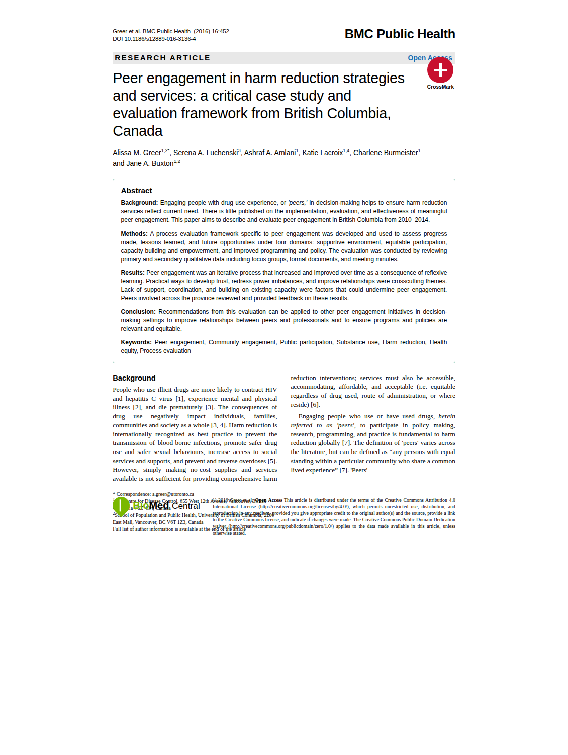Greer et al. BMC Public Health (2016) 16:452
DOI 10.1186/s12889-016-3136-4
BMC Public Health
RESEARCH ARTICLE
Open Access
CrossMark
Peer engagement in harm reduction strategies and services: a critical case study and evaluation framework from British Columbia, Canada
Alissa M. Greer1,2*, Serena A. Luchenski3, Ashraf A. Amlani1, Katie Lacroix1,4, Charlene Burmeister1
and Jane A. Buxton1,2
Abstract
Background: Engaging people with drug use experience, or 'peers,' in decision-making helps to ensure harm reduction services reflect current need. There is little published on the implementation, evaluation, and effectiveness of meaningful peer engagement. This paper aims to describe and evaluate peer engagement in British Columbia from 2010–2014.
Methods: A process evaluation framework specific to peer engagement was developed and used to assess progress made, lessons learned, and future opportunities under four domains: supportive environment, equitable participation, capacity building and empowerment, and improved programming and policy. The evaluation was conducted by reviewing primary and secondary qualitative data including focus groups, formal documents, and meeting minutes.
Results: Peer engagement was an iterative process that increased and improved over time as a consequence of reflexive learning. Practical ways to develop trust, redress power imbalances, and improve relationships were crosscutting themes. Lack of support, coordination, and building on existing capacity were factors that could undermine peer engagement. Peers involved across the province reviewed and provided feedback on these results.
Conclusion: Recommendations from this evaluation can be applied to other peer engagement initiatives in decision-making settings to improve relationships between peers and professionals and to ensure programs and policies are relevant and equitable.
Keywords: Peer engagement, Community engagement, Public participation, Substance use, Harm reduction, Health equity, Process evaluation
Background
People who use illicit drugs are more likely to contract HIV and hepatitis C virus [1], experience mental and physical illness [2], and die prematurely [3]. The consequences of drug use negatively impact individuals, families, communities and society as a whole [3, 4]. Harm reduction is internationally recognized as best practice to prevent the transmission of blood-borne infections, promote safer drug use and safer sexual behaviours, increase access to social services and supports, and prevent and reverse overdoses [5]. However, simply making no-cost supplies and services available is not sufficient for providing comprehensive harm reduction interventions; services must also be accessible, accommodating, affordable, and acceptable (i.e. equitable regardless of drug used, route of administration, or where reside) [6].
Engaging people who use or have used drugs, herein referred to as 'peers', to participate in policy making, research, programming, and practice is fundamental to harm reduction globally [7]. The definition of 'peers' varies across the literature, but can be defined as “any persons with equal standing within a particular community who share a common lived experience” [7]. 'Peers'
* Correspondence: a.greer@utoronto.ca
1BC Centre for Disease Control, 655 West 12th Avenue, Vancouver, British Columbia V5Z 4R4, Canada
2School of Population and Public Health, University of British Columbia, 2206 East Mall, Vancouver, BC V6T 1Z3, Canada
Full list of author information is available at the end of the article
Bio Med Central
© 2016 Greer et al. Open Access This article is distributed under the terms of the Creative Commons Attribution 4.0 International License (http://creativecommons.org/licenses/by/4.0/), which permits unrestricted use, distribution, and reproduction in any medium, provided you give appropriate credit to the original author(s) and the source, provide a link to the Creative Commons license, and indicate if changes were made. The Creative Commons Public Domain Dedication waiver (http://creativecommons.org/publicdomain/zero/1.0/) applies to the data made available in this article, unless otherwise stated.